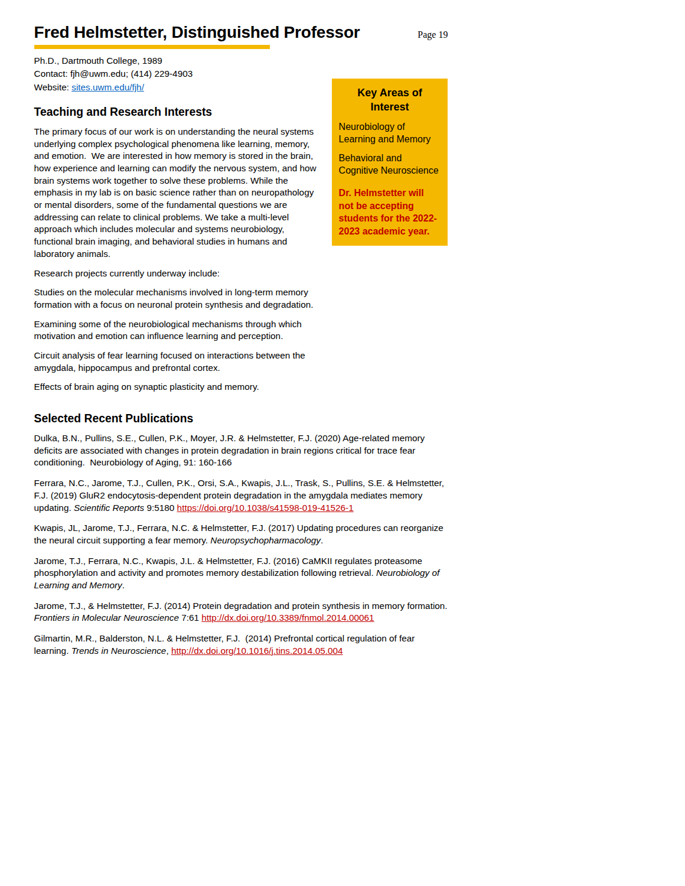Page 19
Fred Helmstetter, Distinguished Professor
Ph.D., Dartmouth College, 1989
Contact: fjh@uwm.edu; (414) 229-4903
Website: sites.uwm.edu/fjh/
Teaching and Research Interests
The primary focus of our work is on understanding the neural systems underlying complex psychological phenomena like learning, memory, and emotion. We are interested in how memory is stored in the brain, how experience and learning can modify the nervous system, and how brain systems work together to solve these problems. While the emphasis in my lab is on basic science rather than on neuropathology or mental disorders, some of the fundamental questions we are addressing can relate to clinical problems. We take a multi-level approach which includes molecular and systems neurobiology, functional brain imaging, and behavioral studies in humans and laboratory animals.
Research projects currently underway include:
Studies on the molecular mechanisms involved in long-term memory formation with a focus on neuronal protein synthesis and degradation.
Examining some of the neurobiological mechanisms through which motivation and emotion can influence learning and perception.
Circuit analysis of fear learning focused on interactions between the amygdala, hippocampus and prefrontal cortex.
Effects of brain aging on synaptic plasticity and memory.
Key Areas of Interest
Neurobiology of Learning and Memory
Behavioral and Cognitive Neuroscience
Dr. Helmstetter will not be accepting students for the 2022-2023 academic year.
Selected Recent Publications
Dulka, B.N., Pullins, S.E., Cullen, P.K., Moyer, J.R. & Helmstetter, F.J. (2020) Age-related memory deficits are associated with changes in protein degradation in brain regions critical for trace fear conditioning. Neurobiology of Aging, 91: 160-166
Ferrara, N.C., Jarome, T.J., Cullen, P.K., Orsi, S.A., Kwapis, J.L., Trask, S., Pullins, S.E. & Helmstetter, F.J. (2019) GluR2 endocytosis-dependent protein degradation in the amygdala mediates memory updating. Scientific Reports 9:5180 https://doi.org/10.1038/s41598-019-41526-1
Kwapis, JL, Jarome, T.J., Ferrara, N.C. & Helmstetter, F.J. (2017) Updating procedures can reorganize the neural circuit supporting a fear memory. Neuropsychopharmacology.
Jarome, T.J., Ferrara, N.C., Kwapis, J.L. & Helmstetter, F.J. (2016) CaMKII regulates proteasome phosphorylation and activity and promotes memory destabilization following retrieval. Neurobiology of Learning and Memory.
Jarome, T.J., & Helmstetter, F.J. (2014) Protein degradation and protein synthesis in memory formation. Frontiers in Molecular Neuroscience 7:61 http://dx.doi.org/10.3389/fnmol.2014.00061
Gilmartin, M.R., Balderston, N.L. & Helmstetter, F.J. (2014) Prefrontal cortical regulation of fear learning. Trends in Neuroscience, http://dx.doi.org/10.1016/j.tins.2014.05.004